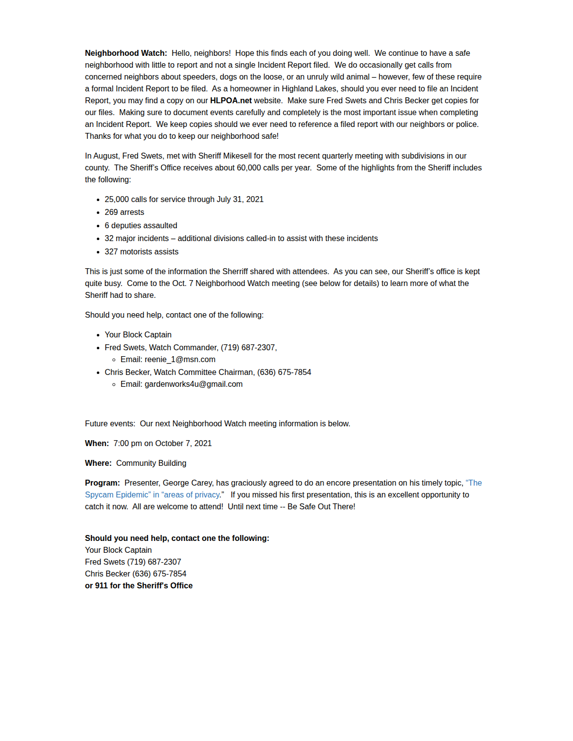Neighborhood Watch: Hello, neighbors! Hope this finds each of you doing well. We continue to have a safe neighborhood with little to report and not a single Incident Report filed. We do occasionally get calls from concerned neighbors about speeders, dogs on the loose, or an unruly wild animal – however, few of these require a formal Incident Report to be filed. As a homeowner in Highland Lakes, should you ever need to file an Incident Report, you may find a copy on our HLPOA.net website. Make sure Fred Swets and Chris Becker get copies for our files. Making sure to document events carefully and completely is the most important issue when completing an Incident Report. We keep copies should we ever need to reference a filed report with our neighbors or police. Thanks for what you do to keep our neighborhood safe!
In August, Fred Swets, met with Sheriff Mikesell for the most recent quarterly meeting with subdivisions in our county. The Sheriff’s Office receives about 60,000 calls per year. Some of the highlights from the Sheriff includes the following:
25,000 calls for service through July 31, 2021
269 arrests
6 deputies assaulted
32 major incidents – additional divisions called-in to assist with these incidents
327 motorists assists
This is just some of the information the Sherriff shared with attendees. As you can see, our Sheriff’s office is kept quite busy. Come to the Oct. 7 Neighborhood Watch meeting (see below for details) to learn more of what the Sheriff had to share.
Should you need help, contact one of the following:
Your Block Captain
Fred Swets, Watch Commander, (719) 687-2307,
Email: reenie_1@msn.com
Chris Becker, Watch Committee Chairman, (636) 675-7854
Email: gardenworks4u@gmail.com
Future events: Our next Neighborhood Watch meeting information is below.
When: 7:00 pm on October 7, 2021
Where: Community Building
Program: Presenter, George Carey, has graciously agreed to do an encore presentation on his timely topic, “The Spycam Epidemic” in “areas of privacy.” If you missed his first presentation, this is an excellent opportunity to catch it now. All are welcome to attend! Until next time -- Be Safe Out There!
Should you need help, contact one the following:
Your Block Captain
Fred Swets (719) 687-2307
Chris Becker (636) 675-7854
or 911 for the Sheriff's Office